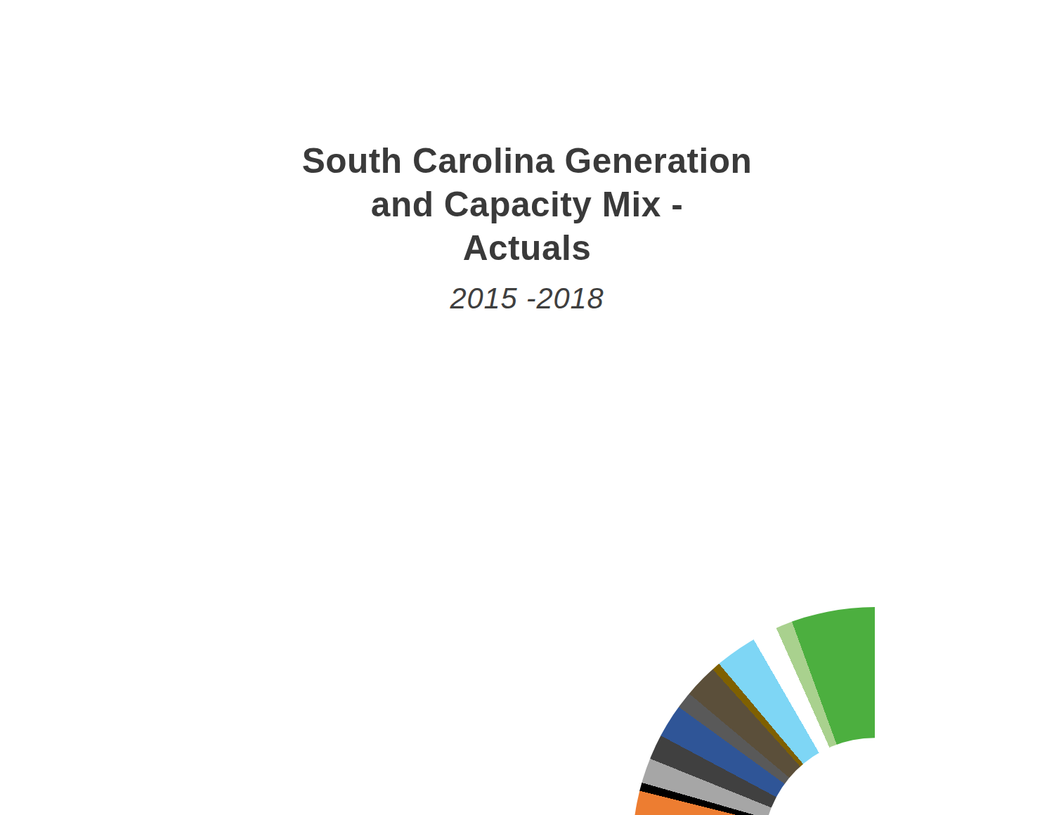South Carolina Generation
and Capacity Mix -
Actuals 2015 -2018